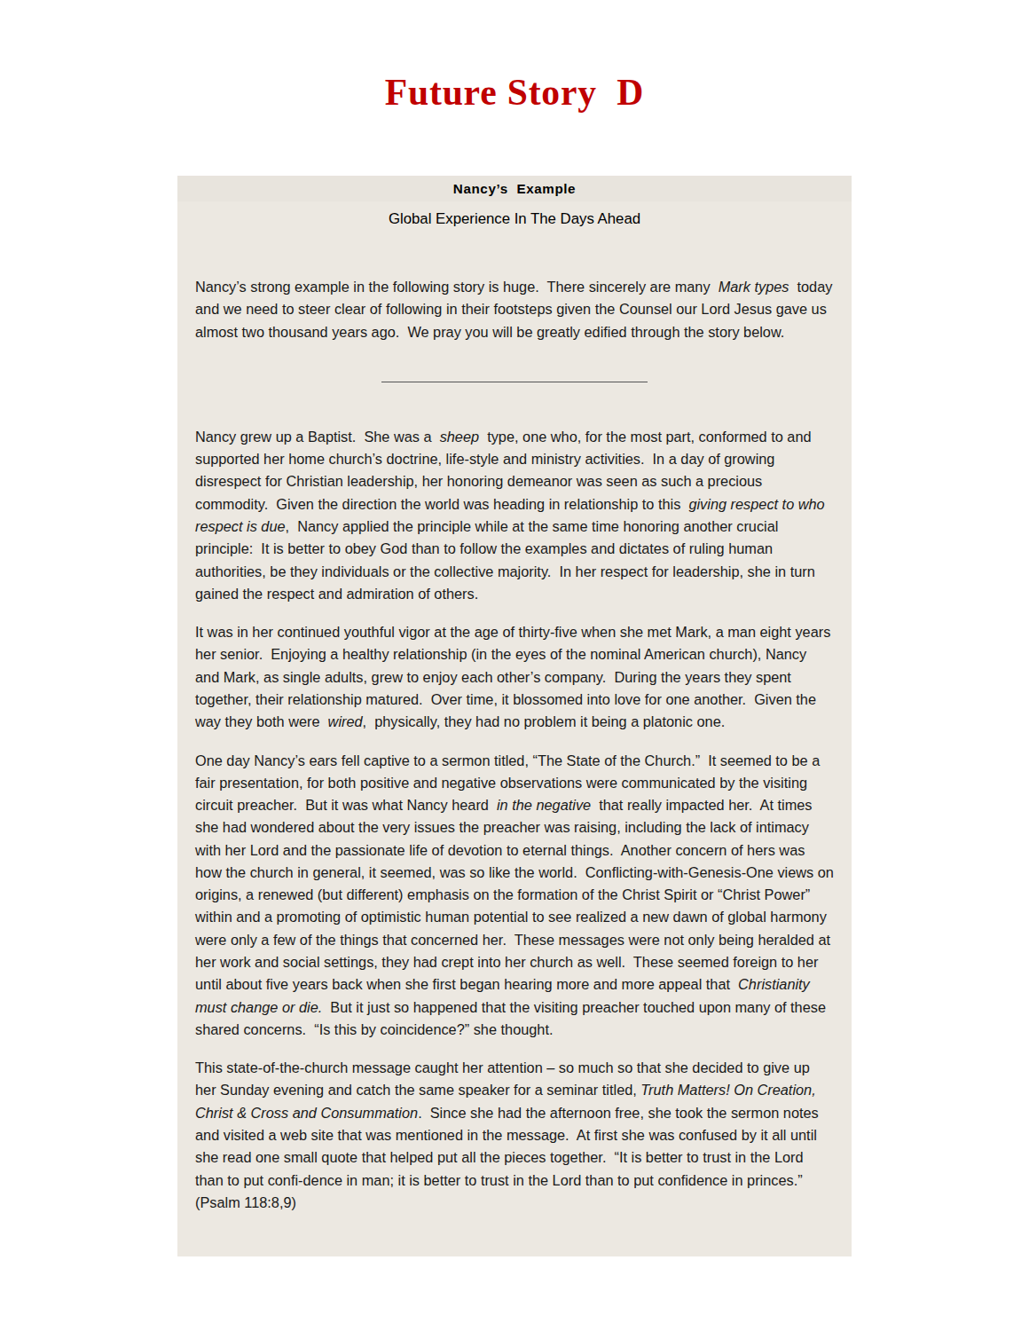Future Story D
Nancy’s Example
Global Experience In The Days Ahead
Nancy’s strong example in the following story is huge. There sincerely are many Mark types today and we need to steer clear of following in their footsteps given the Counsel our Lord Jesus gave us almost two thousand years ago. We pray you will be greatly edified through the story below.
Nancy grew up a Baptist. She was a sheep type, one who, for the most part, conformed to and supported her home church’s doctrine, life-style and ministry activities. In a day of growing disrespect for Christian leadership, her honoring demeanor was seen as such a precious commodity. Given the direction the world was heading in relationship to this giving respect to who respect is due, Nancy applied the principle while at the same time honoring another crucial principle: It is better to obey God than to follow the examples and dictates of ruling human authorities, be they individuals or the collective majority. In her respect for leadership, she in turn gained the respect and admiration of others.
It was in her continued youthful vigor at the age of thirty-five when she met Mark, a man eight years her senior. Enjoying a healthy relationship (in the eyes of the nominal American church), Nancy and Mark, as single adults, grew to enjoy each other’s company. During the years they spent together, their relationship matured. Over time, it blossomed into love for one another. Given the way they both were wired, physically, they had no problem it being a platonic one.
One day Nancy’s ears fell captive to a sermon titled, “The State of the Church.” It seemed to be a fair presentation, for both positive and negative observations were communicated by the visiting circuit preacher. But it was what Nancy heard in the negative that really impacted her. At times she had wondered about the very issues the preacher was raising, including the lack of intimacy with her Lord and the passionate life of devotion to eternal things. Another concern of hers was how the church in general, it seemed, was so like the world. Conflicting-with-Genesis-One views on origins, a renewed (but different) emphasis on the formation of the Christ Spirit or “Christ Power” within and a promoting of optimistic human potential to see realized a new dawn of global harmony were only a few of the things that concerned her. These messages were not only being heralded at her work and social settings, they had crept into her church as well. These seemed foreign to her until about five years back when she first began hearing more and more appeal that Christianity must change or die. But it just so happened that the visiting preacher touched upon many of these shared concerns. “Is this by coincidence?” she thought.
This state-of-the-church message caught her attention – so much so that she decided to give up her Sunday evening and catch the same speaker for a seminar titled, Truth Matters! On Creation, Christ & Cross and Consummation. Since she had the afternoon free, she took the sermon notes and visited a web site that was mentioned in the message. At first she was confused by it all until she read one small quote that helped put all the pieces together. “It is better to trust in the Lord than to put confi-dence in man; it is better to trust in the Lord than to put confidence in princes.” (Psalm 118:8,9)